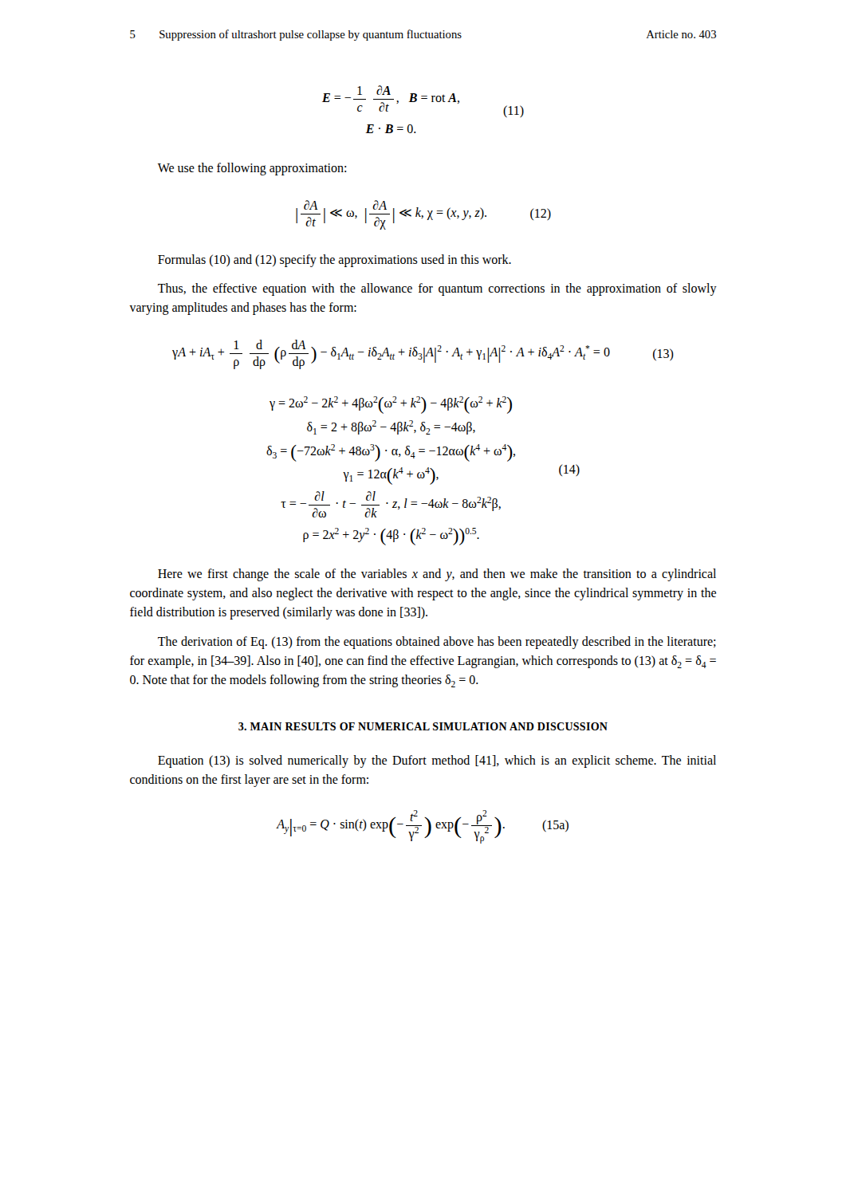5 Suppression of ultrashort pulse collapse by quantum fluctuations Article no. 403
E = −1 c ∂A∂t, B = rot A,
E · B = 0.
(11)
We use the following approximation:
|∂A∂t| ≪ ω, |∂A∂χ| ≪ k, χ = (x, y, z).
(12)
Formulas (10) and (12) specify the approximations used in this work.
Thus, the effective equation with the allowance for quantum corrections in the approximation of slowly varying amplitudes and phases has the form:
γA + iAτ + 1 ρ ddρ (ρdA dρ) − δ1Att − iδ2Att + iδ3|A|2 · At + γ1|A|2 · A + iδ4A2 · At* = 0
(13)
γ = 2ω2 − 2k2 + 4βω2(ω2 + k2) − 4βk2(ω2 + k2)
δ1 = 2 + 8βω2 − 4βk2, δ2 = −4ωβ,
δ3 = (−72ωk2 + 48ω3) · α, δ4 = −12αω(k4 + ω4),
γ1 = 12α(k4 + ω4),
τ = −∂l∂ω · t − ∂l∂k · z, l = −4ωk − 8ω2k2β,
ρ = 2x2 + 2y2 · (4β · (k2 − ω2))0.5.
(14)
Here we first change the scale of the variables x and y, and then we make the transition to a cylindrical coordinate system, and also neglect the derivative with respect to the angle, since the cylindrical symmetry in the field distribution is preserved (similarly was done in [33]).
The derivation of Eq. (13) from the equations obtained above has been repeatedly described in the literature; for example, in [34–39]. Also in [40], one can find the effective Lagrangian, which corresponds to (13) at δ2 = δ4 = 0. Note that for the models following from the string theories δ2 = 0.
3. MAIN RESULTS OF NUMERICAL SIMULATION AND DISCUSSION
Equation (13) is solved numerically by the Dufort method [41], which is an explicit scheme. The initial conditions on the first layer are set in the form:
Ay|τ=0 = Q · sin(t) exp(−t2 γ2) exp(−ρ2 γρ2).
(15a)